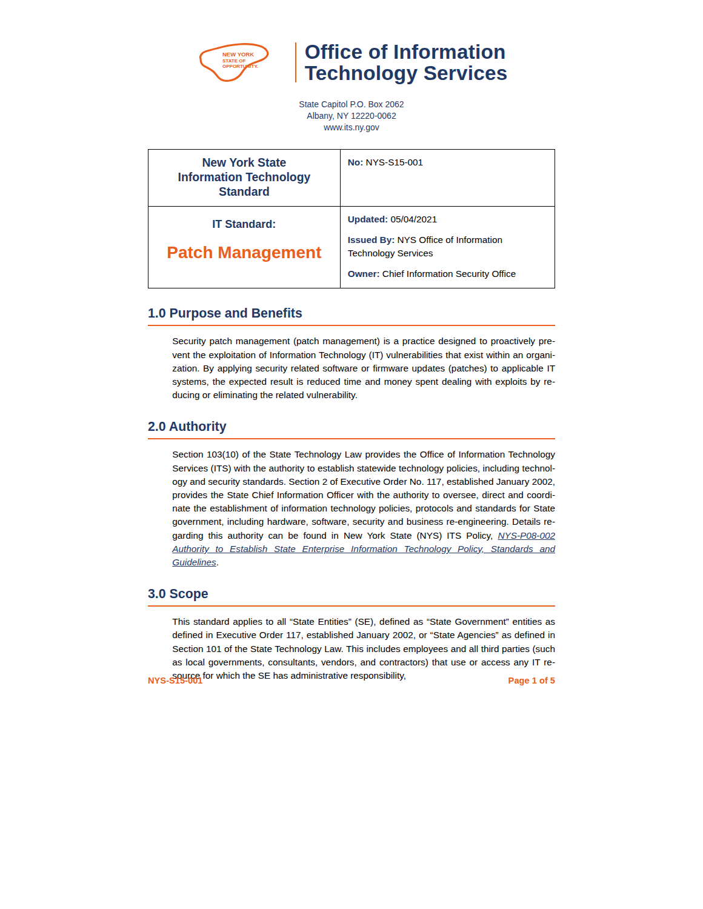NEW YORK STATE OF OPPORTUNITY.
Office of Information
Technology Services
State Capitol P.O. Box 2062
Albany, NY 12220-0062
www.its.ny.gov
| New York State Information Technology Standard | No: NYS-S15-001 |
| IT Standard: Patch Management | Updated: 05/04/2021 Issued By: NYS Office of Information Technology Services Owner: Chief Information Security Office |
1.0 Purpose and Benefits
Security patch management (patch management) is a practice designed to proactively prevent the exploitation of Information Technology (IT) vulnerabilities that exist within an organization. By applying security related software or firmware updates (patches) to applicable IT systems, the expected result is reduced time and money spent dealing with exploits by reducing or eliminating the related vulnerability.
2.0 Authority
Section 103(10) of the State Technology Law provides the Office of Information Technology Services (ITS) with the authority to establish statewide technology policies, including technology and security standards. Section 2 of Executive Order No. 117, established January 2002, provides the State Chief Information Officer with the authority to oversee, direct and coordinate the establishment of information technology policies, protocols and standards for State government, including hardware, software, security and business re-engineering. Details regarding this authority can be found in New York State (NYS) ITS Policy, NYS-P08-002 Authority to Establish State Enterprise Information Technology Policy, Standards and Guidelines.
3.0 Scope
This standard applies to all “State Entities” (SE), defined as “State Government” entities as defined in Executive Order 117, established January 2002, or “State Agencies” as defined in Section 101 of the State Technology Law. This includes employees and all third parties (such as local governments, consultants, vendors, and contractors) that use or access any IT resource for which the SE has administrative responsibility,
NYS-S15-001 Page 1 of 5